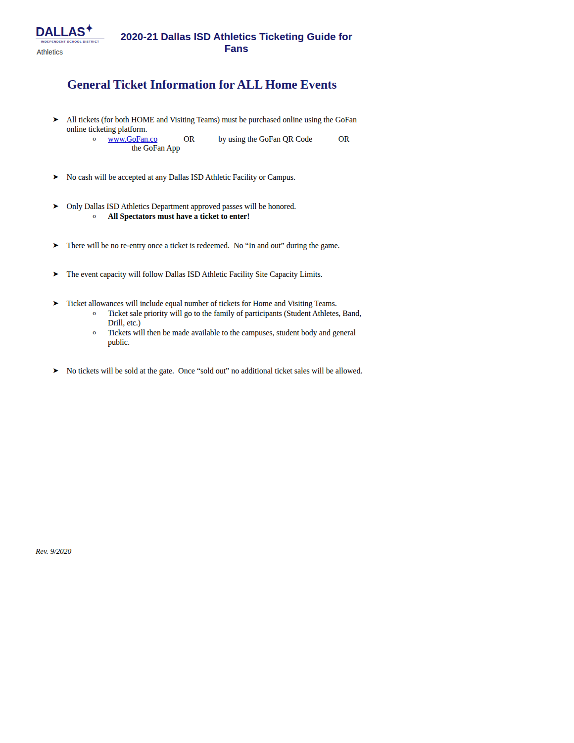DALLAS✦
INDEPENDENT SCHOOL DISTRICT
Athletics
2020-21 Dallas ISD Athletics Ticketing Guide for Fans
General Ticket Information for ALL Home Events
All tickets (for both HOME and Visiting Teams) must be purchased online using the GoFan online ticketing platform.
www.GoFan.co OR by using the GoFan QR Code OR the GoFan App
No cash will be accepted at any Dallas ISD Athletic Facility or Campus.
Only Dallas ISD Athletics Department approved passes will be honored.
All Spectators must have a ticket to enter!
There will be no re-entry once a ticket is redeemed. No “In and out” during the game.
The event capacity will follow Dallas ISD Athletic Facility Site Capacity Limits.
Ticket allowances will include equal number of tickets for Home and Visiting Teams.
Ticket sale priority will go to the family of participants (Student Athletes, Band, Drill, etc.)
Tickets will then be made available to the campuses, student body and general public.
No tickets will be sold at the gate. Once “sold out” no additional ticket sales will be allowed.
Rev. 9/2020